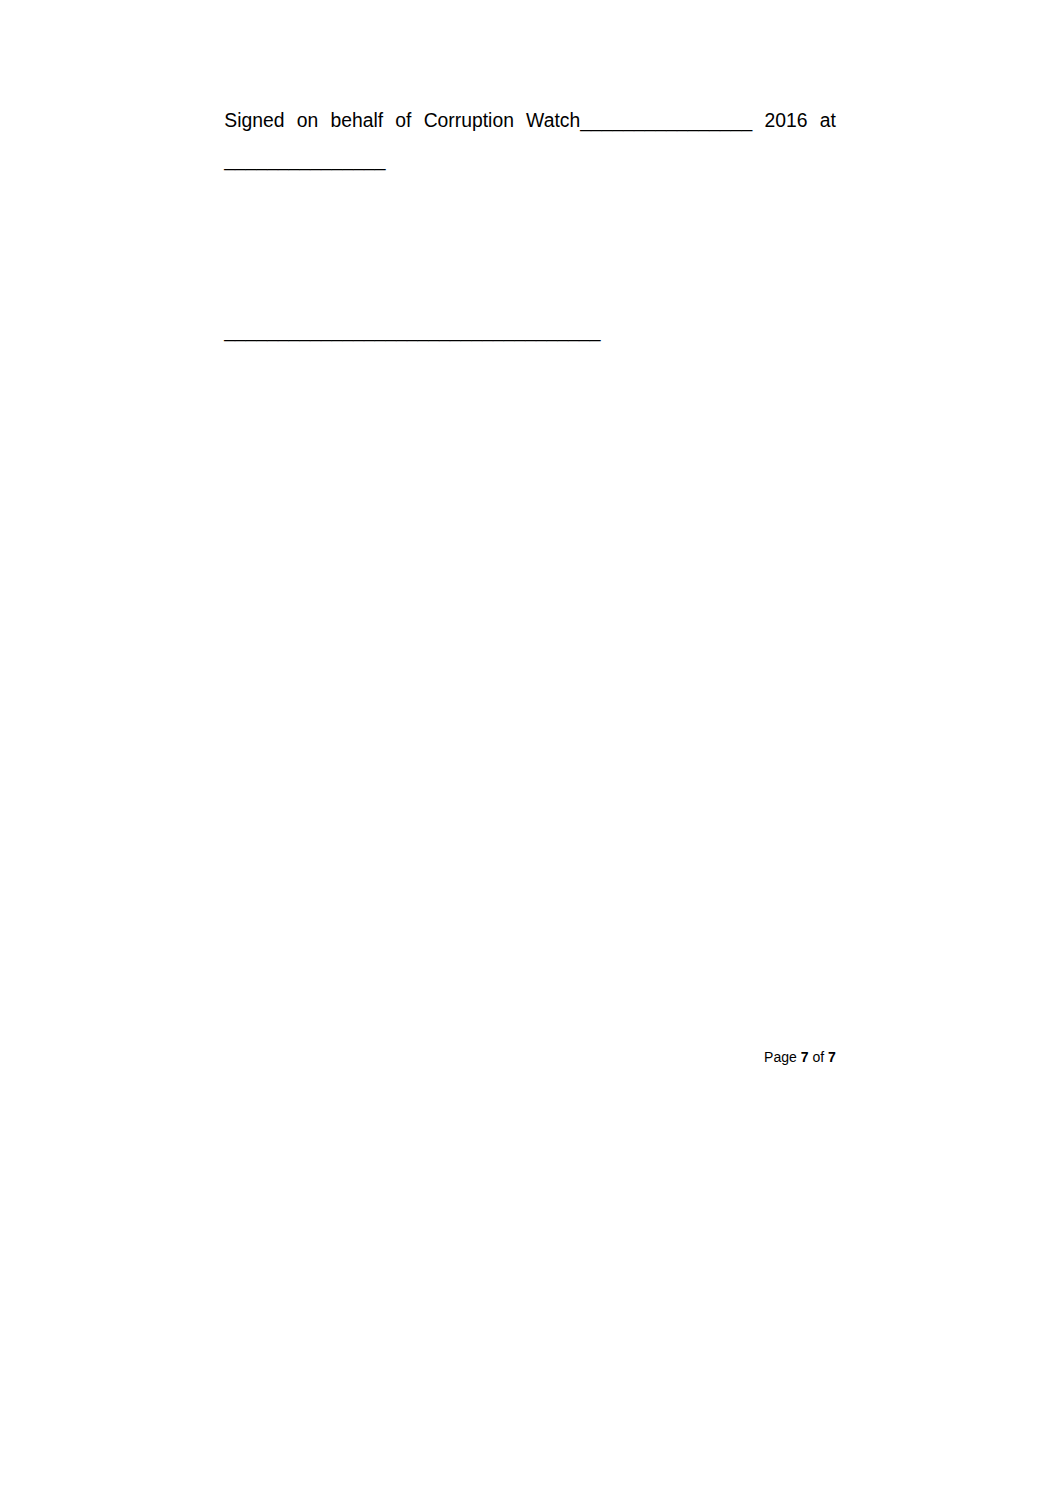Signed on behalf of Corruption Watch________________ 2016 at _______________
___________________________________
Page 7 of 7